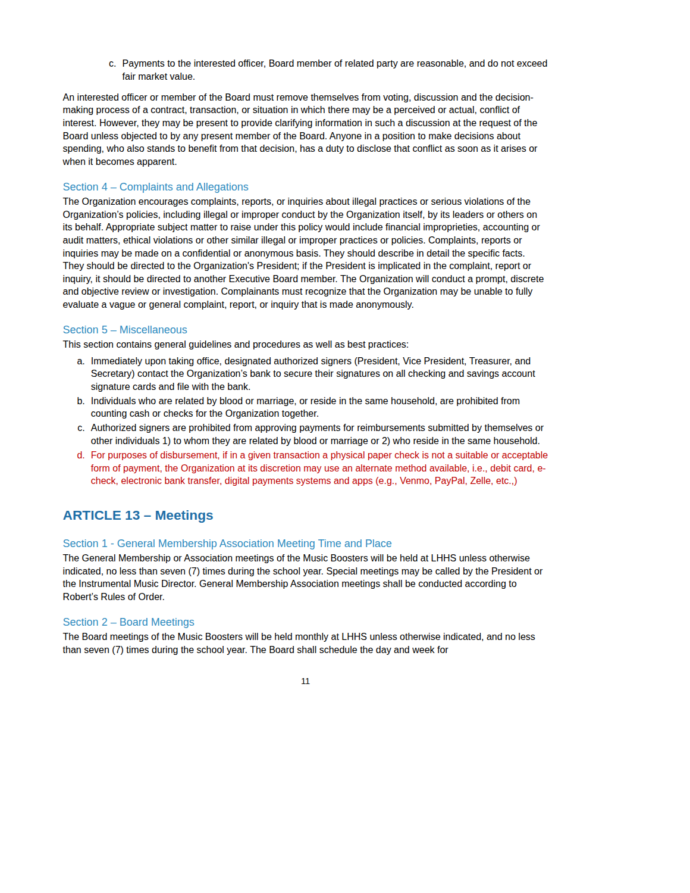Payments to the interested officer, Board member of related party are reasonable, and do not exceed fair market value.
An interested officer or member of the Board must remove themselves from voting, discussion and the decision-making process of a contract, transaction, or situation in which there may be a perceived or actual, conflict of interest. However, they may be present to provide clarifying information in such a discussion at the request of the Board unless objected to by any present member of the Board. Anyone in a position to make decisions about spending, who also stands to benefit from that decision, has a duty to disclose that conflict as soon as it arises or when it becomes apparent.
Section 4 – Complaints and Allegations
The Organization encourages complaints, reports, or inquiries about illegal practices or serious violations of the Organization’s policies, including illegal or improper conduct by the Organization itself, by its leaders or others on its behalf. Appropriate subject matter to raise under this policy would include financial improprieties, accounting or audit matters, ethical violations or other similar illegal or improper practices or policies. Complaints, reports or inquiries may be made on a confidential or anonymous basis. They should describe in detail the specific facts. They should be directed to the Organization's President; if the President is implicated in the complaint, report or inquiry, it should be directed to another Executive Board member. The Organization will conduct a prompt, discrete and objective review or investigation. Complainants must recognize that the Organization may be unable to fully evaluate a vague or general complaint, report, or inquiry that is made anonymously.
Section 5 – Miscellaneous
This section contains general guidelines and procedures as well as best practices:
Immediately upon taking office, designated authorized signers (President, Vice President, Treasurer, and Secretary) contact the Organization’s bank to secure their signatures on all checking and savings account signature cards and file with the bank.
Individuals who are related by blood or marriage, or reside in the same household, are prohibited from counting cash or checks for the Organization together.
Authorized signers are prohibited from approving payments for reimbursements submitted by themselves or other individuals 1) to whom they are related by blood or marriage or 2) who reside in the same household.
For purposes of disbursement, if in a given transaction a physical paper check is not a suitable or acceptable form of payment, the Organization at its discretion may use an alternate method available, i.e., debit card, e-check, electronic bank transfer, digital payments systems and apps (e.g., Venmo, PayPal, Zelle, etc.,)
ARTICLE 13 – Meetings
Section 1 - General Membership Association Meeting Time and Place
The General Membership or Association meetings of the Music Boosters will be held at LHHS unless otherwise indicated, no less than seven (7) times during the school year. Special meetings may be called by the President or the Instrumental Music Director. General Membership Association meetings shall be conducted according to Robert’s Rules of Order.
Section 2 – Board Meetings
The Board meetings of the Music Boosters will be held monthly at LHHS unless otherwise indicated, and no less than seven (7) times during the school year. The Board shall schedule the day and week for
11